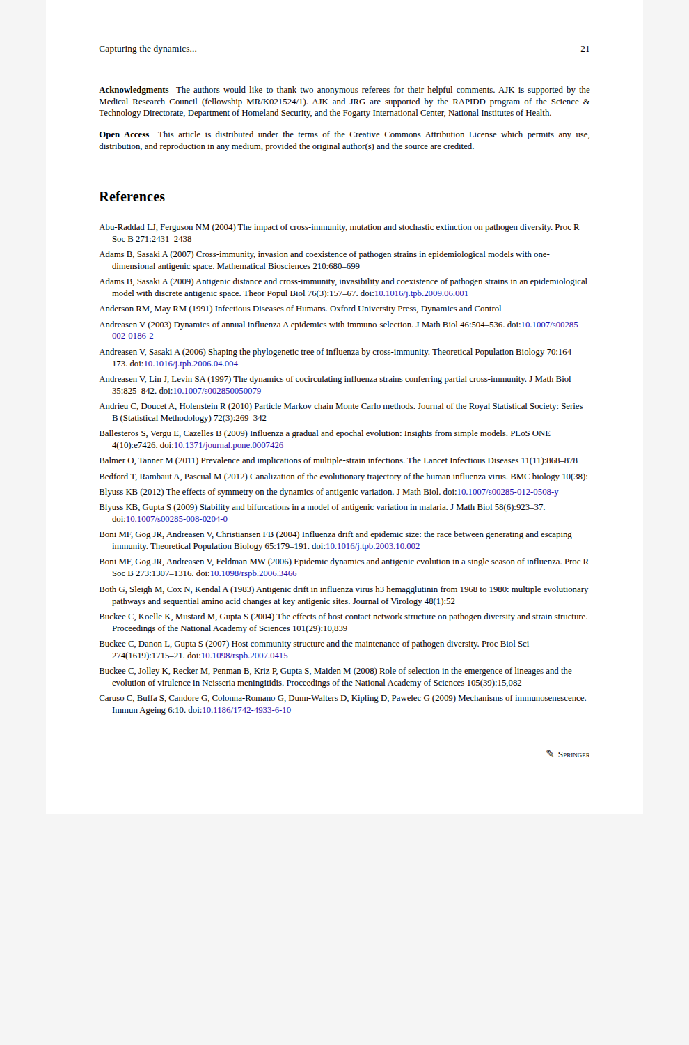Capturing the dynamics... 21
Acknowledgments The authors would like to thank two anonymous referees for their helpful comments. AJK is supported by the Medical Research Council (fellowship MR/K021524/1). AJK and JRG are supported by the RAPIDD program of the Science & Technology Directorate, Department of Homeland Security, and the Fogarty International Center, National Institutes of Health.
Open Access This article is distributed under the terms of the Creative Commons Attribution License which permits any use, distribution, and reproduction in any medium, provided the original author(s) and the source are credited.
References
Abu-Raddad LJ, Ferguson NM (2004) The impact of cross-immunity, mutation and stochastic extinction on pathogen diversity. Proc R Soc B 271:2431–2438
Adams B, Sasaki A (2007) Cross-immunity, invasion and coexistence of pathogen strains in epidemiological models with one-dimensional antigenic space. Mathematical Biosciences 210:680–699
Adams B, Sasaki A (2009) Antigenic distance and cross-immunity, invasibility and coexistence of pathogen strains in an epidemiological model with discrete antigenic space. Theor Popul Biol 76(3):157–67. doi:10.1016/j.tpb.2009.06.001
Anderson RM, May RM (1991) Infectious Diseases of Humans. Oxford University Press, Dynamics and Control
Andreasen V (2003) Dynamics of annual influenza A epidemics with immuno-selection. J Math Biol 46:504–536. doi:10.1007/s00285-002-0186-2
Andreasen V, Sasaki A (2006) Shaping the phylogenetic tree of influenza by cross-immunity. Theoretical Population Biology 70:164–173. doi:10.1016/j.tpb.2006.04.004
Andreasen V, Lin J, Levin SA (1997) The dynamics of cocirculating influenza strains conferring partial cross-immunity. J Math Biol 35:825–842. doi:10.1007/s002850050079
Andrieu C, Doucet A, Holenstein R (2010) Particle Markov chain Monte Carlo methods. Journal of the Royal Statistical Society: Series B (Statistical Methodology) 72(3):269–342
Ballesteros S, Vergu E, Cazelles B (2009) Influenza a gradual and epochal evolution: Insights from simple models. PLoS ONE 4(10):e7426. doi:10.1371/journal.pone.0007426
Balmer O, Tanner M (2011) Prevalence and implications of multiple-strain infections. The Lancet Infectious Diseases 11(11):868–878
Bedford T, Rambaut A, Pascual M (2012) Canalization of the evolutionary trajectory of the human influenza virus. BMC biology 10(38):
Blyuss KB (2012) The effects of symmetry on the dynamics of antigenic variation. J Math Biol. doi:10.1007/s00285-012-0508-y
Blyuss KB, Gupta S (2009) Stability and bifurcations in a model of antigenic variation in malaria. J Math Biol 58(6):923–37. doi:10.1007/s00285-008-0204-0
Boni MF, Gog JR, Andreasen V, Christiansen FB (2004) Influenza drift and epidemic size: the race between generating and escaping immunity. Theoretical Population Biology 65:179–191. doi:10.1016/j.tpb.2003.10.002
Boni MF, Gog JR, Andreasen V, Feldman MW (2006) Epidemic dynamics and antigenic evolution in a single season of influenza. Proc R Soc B 273:1307–1316. doi:10.1098/rspb.2006.3466
Both G, Sleigh M, Cox N, Kendal A (1983) Antigenic drift in influenza virus h3 hemagglutinin from 1968 to 1980: multiple evolutionary pathways and sequential amino acid changes at key antigenic sites. Journal of Virology 48(1):52
Buckee C, Koelle K, Mustard M, Gupta S (2004) The effects of host contact network structure on pathogen diversity and strain structure. Proceedings of the National Academy of Sciences 101(29):10,839
Buckee C, Danon L, Gupta S (2007) Host community structure and the maintenance of pathogen diversity. Proc Biol Sci 274(1619):1715–21. doi:10.1098/rspb.2007.0415
Buckee C, Jolley K, Recker M, Penman B, Kriz P, Gupta S, Maiden M (2008) Role of selection in the emergence of lineages and the evolution of virulence in Neisseria meningitidis. Proceedings of the National Academy of Sciences 105(39):15,082
Caruso C, Buffa S, Candore G, Colonna-Romano G, Dunn-Walters D, Kipling D, Pawelec G (2009) Mechanisms of immunosenescence. Immun Ageing 6:10. doi:10.1186/1742-4933-6-10
✎Springer